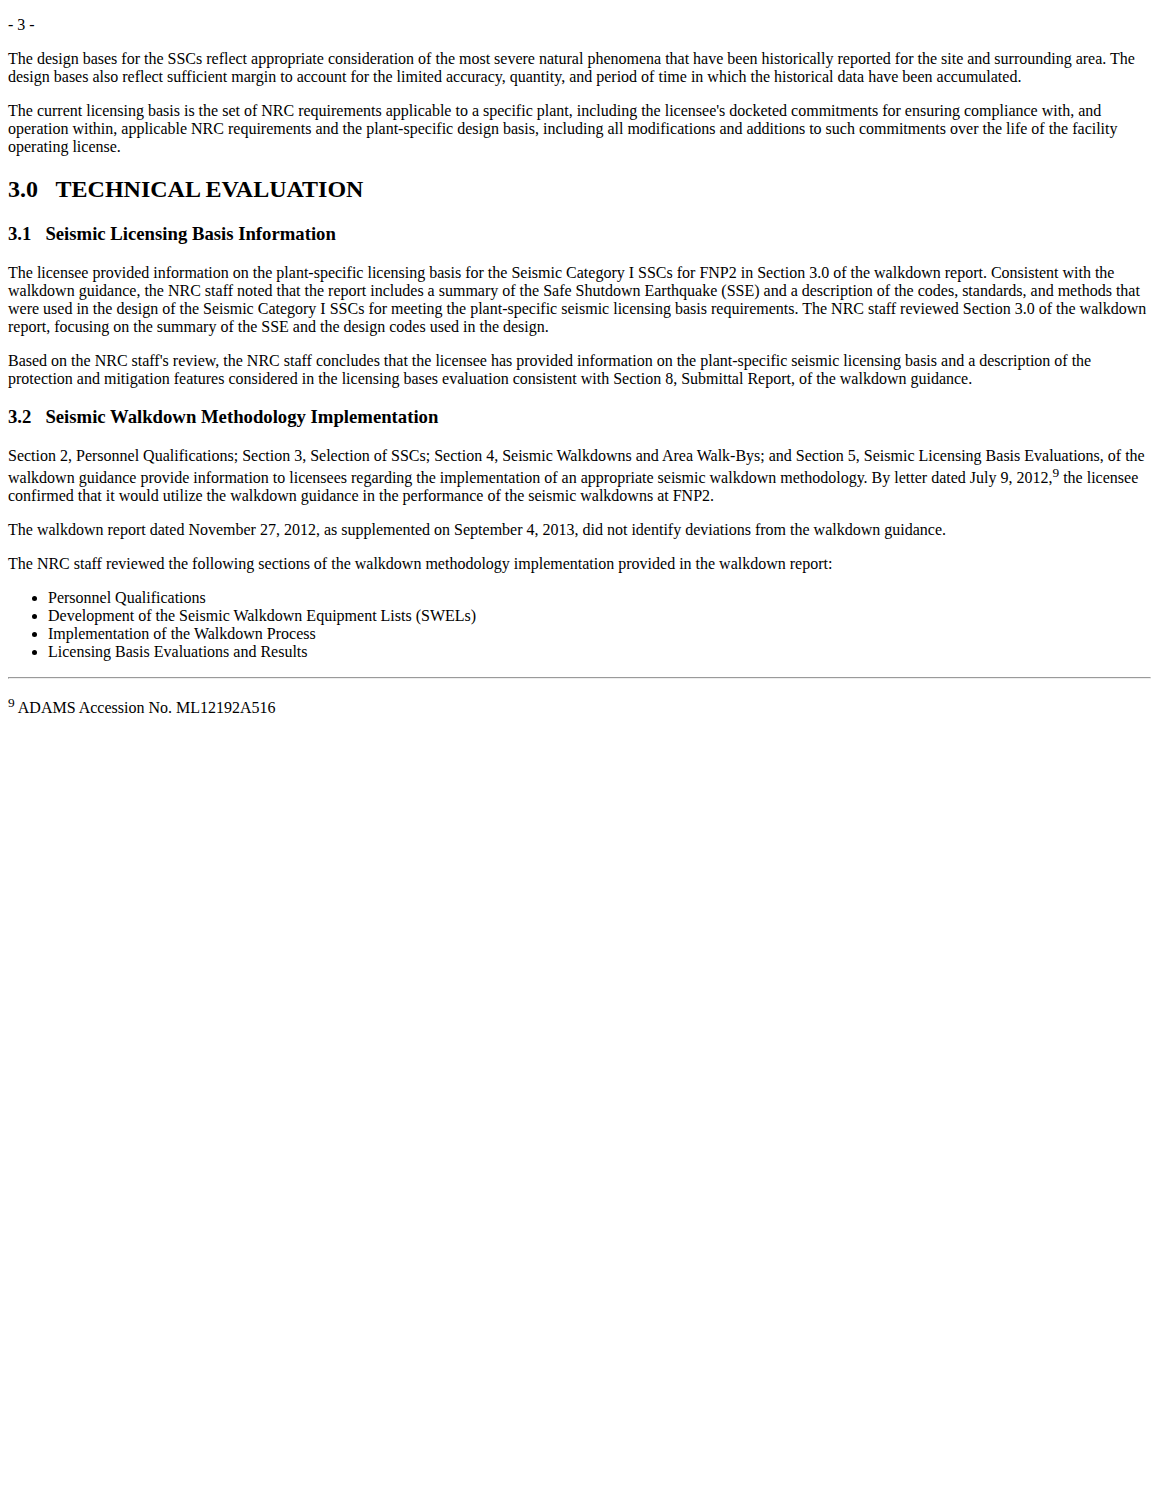- 3 -
The design bases for the SSCs reflect appropriate consideration of the most severe natural phenomena that have been historically reported for the site and surrounding area. The design bases also reflect sufficient margin to account for the limited accuracy, quantity, and period of time in which the historical data have been accumulated.
The current licensing basis is the set of NRC requirements applicable to a specific plant, including the licensee's docketed commitments for ensuring compliance with, and operation within, applicable NRC requirements and the plant-specific design basis, including all modifications and additions to such commitments over the life of the facility operating license.
3.0 TECHNICAL EVALUATION
3.1 Seismic Licensing Basis Information
The licensee provided information on the plant-specific licensing basis for the Seismic Category I SSCs for FNP2 in Section 3.0 of the walkdown report. Consistent with the walkdown guidance, the NRC staff noted that the report includes a summary of the Safe Shutdown Earthquake (SSE) and a description of the codes, standards, and methods that were used in the design of the Seismic Category I SSCs for meeting the plant-specific seismic licensing basis requirements. The NRC staff reviewed Section 3.0 of the walkdown report, focusing on the summary of the SSE and the design codes used in the design.
Based on the NRC staff's review, the NRC staff concludes that the licensee has provided information on the plant-specific seismic licensing basis and a description of the protection and mitigation features considered in the licensing bases evaluation consistent with Section 8, Submittal Report, of the walkdown guidance.
3.2 Seismic Walkdown Methodology Implementation
Section 2, Personnel Qualifications; Section 3, Selection of SSCs; Section 4, Seismic Walkdowns and Area Walk-Bys; and Section 5, Seismic Licensing Basis Evaluations, of the walkdown guidance provide information to licensees regarding the implementation of an appropriate seismic walkdown methodology. By letter dated July 9, 2012,9 the licensee confirmed that it would utilize the walkdown guidance in the performance of the seismic walkdowns at FNP2.
The walkdown report dated November 27, 2012, as supplemented on September 4, 2013, did not identify deviations from the walkdown guidance.
The NRC staff reviewed the following sections of the walkdown methodology implementation provided in the walkdown report:
Personnel Qualifications
Development of the Seismic Walkdown Equipment Lists (SWELs)
Implementation of the Walkdown Process
Licensing Basis Evaluations and Results
9 ADAMS Accession No. ML12192A516